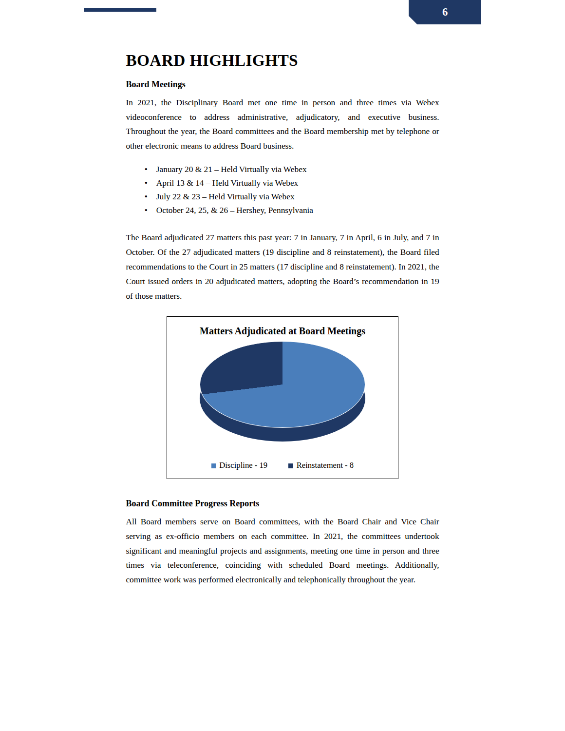6
BOARD HIGHLIGHTS
Board Meetings
In 2021, the Disciplinary Board met one time in person and three times via Webex videoconference to address administrative, adjudicatory, and executive business. Throughout the year, the Board committees and the Board membership met by telephone or other electronic means to address Board business.
January 20 & 21 – Held Virtually via Webex
April 13 & 14 – Held Virtually via Webex
July 22 & 23 – Held Virtually via Webex
October 24, 25, & 26 – Hershey, Pennsylvania
The Board adjudicated 27 matters this past year: 7 in January, 7 in April, 6 in July, and 7 in October. Of the 27 adjudicated matters (19 discipline and 8 reinstatement), the Board filed recommendations to the Court in 25 matters (17 discipline and 8 reinstatement). In 2021, the Court issued orders in 20 adjudicated matters, adopting the Board’s recommendation in 19 of those matters.
Matters Adjudicated at Board Meetings
Discipline - 19
Reinstatement - 8
Board Committee Progress Reports
All Board members serve on Board committees, with the Board Chair and Vice Chair serving as ex-officio members on each committee. In 2021, the committees undertook significant and meaningful projects and assignments, meeting one time in person and three times via teleconference, coinciding with scheduled Board meetings. Additionally, committee work was performed electronically and telephonically throughout the year.